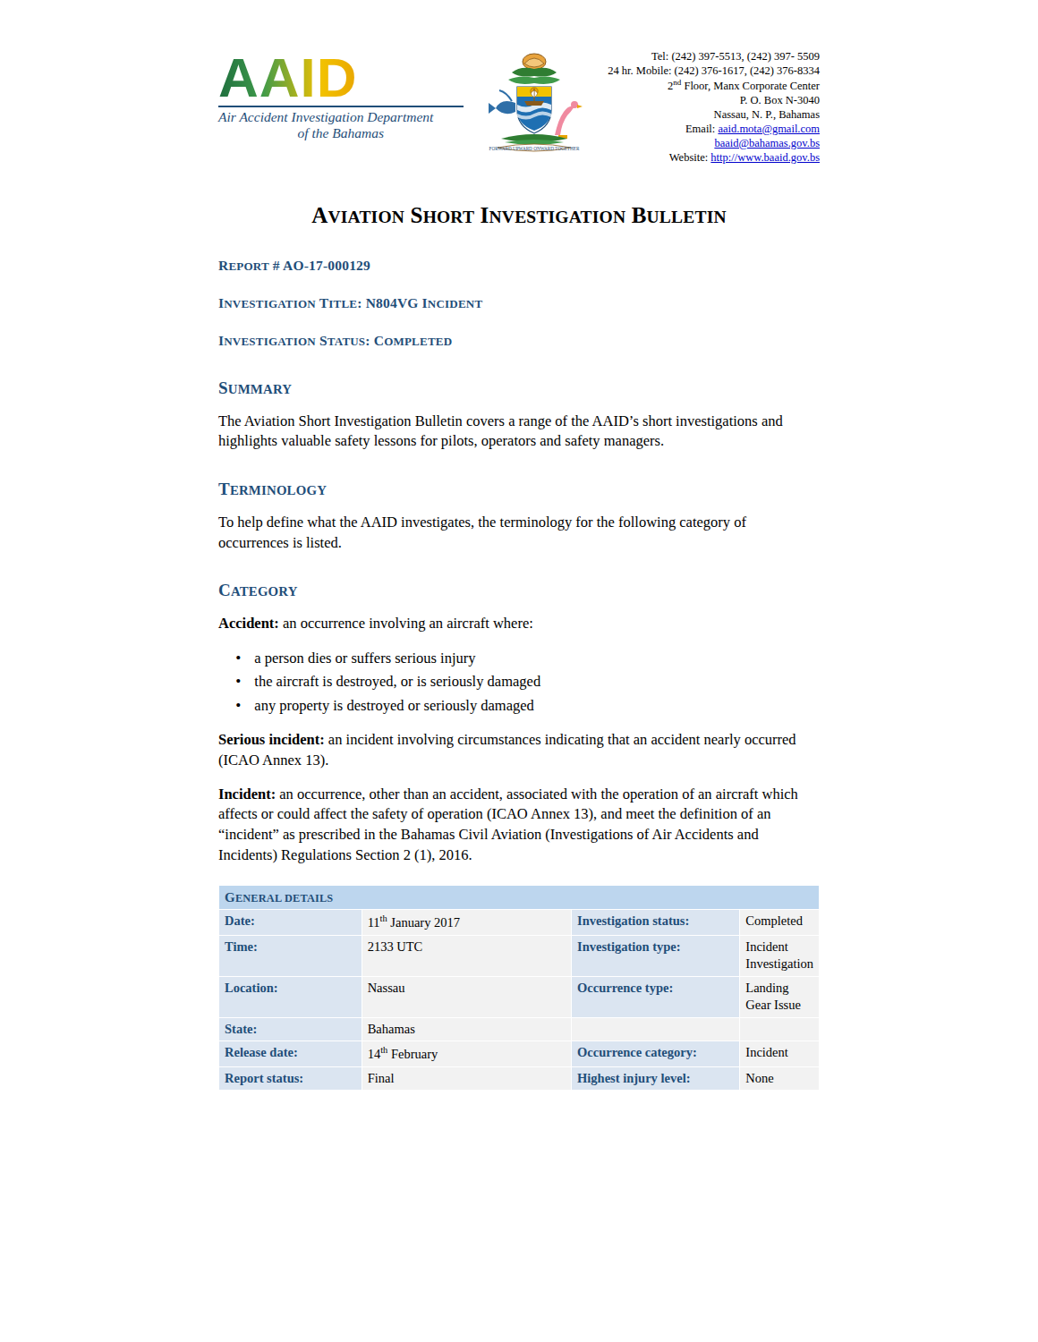AAID
Air Accident Investigation Department of the Bahamas
FORWARD UPWARD ONWARD TOGETHER
Tel: (242) 397-5513, (242) 397- 5509
24 hr. Mobile: (242) 376-1617, (242) 376-8334
2nd Floor, Manx Corporate Center
P. O. Box N-3040
Nassau, N. P., Bahamas
Email: aaid.mota@gmail.com
baaid@bahamas.gov.bs
Website: http://www.baaid.gov.bs
AVIATION SHORT INVESTIGATION BULLETIN
REPORT # AO-17-000129
INVESTIGATION TITLE: N804VG INCIDENT
INVESTIGATION STATUS: COMPLETED
SUMMARY
The Aviation Short Investigation Bulletin covers a range of the AAID’s short investigations and highlights valuable safety lessons for pilots, operators and safety managers.
TERMINOLOGY
To help define what the AAID investigates, the terminology for the following category of occurrences is listed.
CATEGORY
Accident: an occurrence involving an aircraft where:
a person dies or suffers serious injury
the aircraft is destroyed, or is seriously damaged
any property is destroyed or seriously damaged
Serious incident: an incident involving circumstances indicating that an accident nearly occurred (ICAO Annex 13).
Incident: an occurrence, other than an accident, associated with the operation of an aircraft which affects or could affect the safety of operation (ICAO Annex 13), and meet the definition of an “incident” as prescribed in the Bahamas Civil Aviation (Investigations of Air Accidents and Incidents) Regulations Section 2 (1), 2016.
| G ENERAL DETAILS |
| Date: | 11 th January 2017 | Investigation status: | Completed |
| Time: | 2133 UTC | Investigation type: | Incident Investigation |
| Location: | Nassau | Occurrence type: | Landing Gear Issue |
| State: | Bahamas | | |
| Release date: | 14 th February | Occurrence category: | Incident |
| Report status: | Final | Highest injury level: | None |